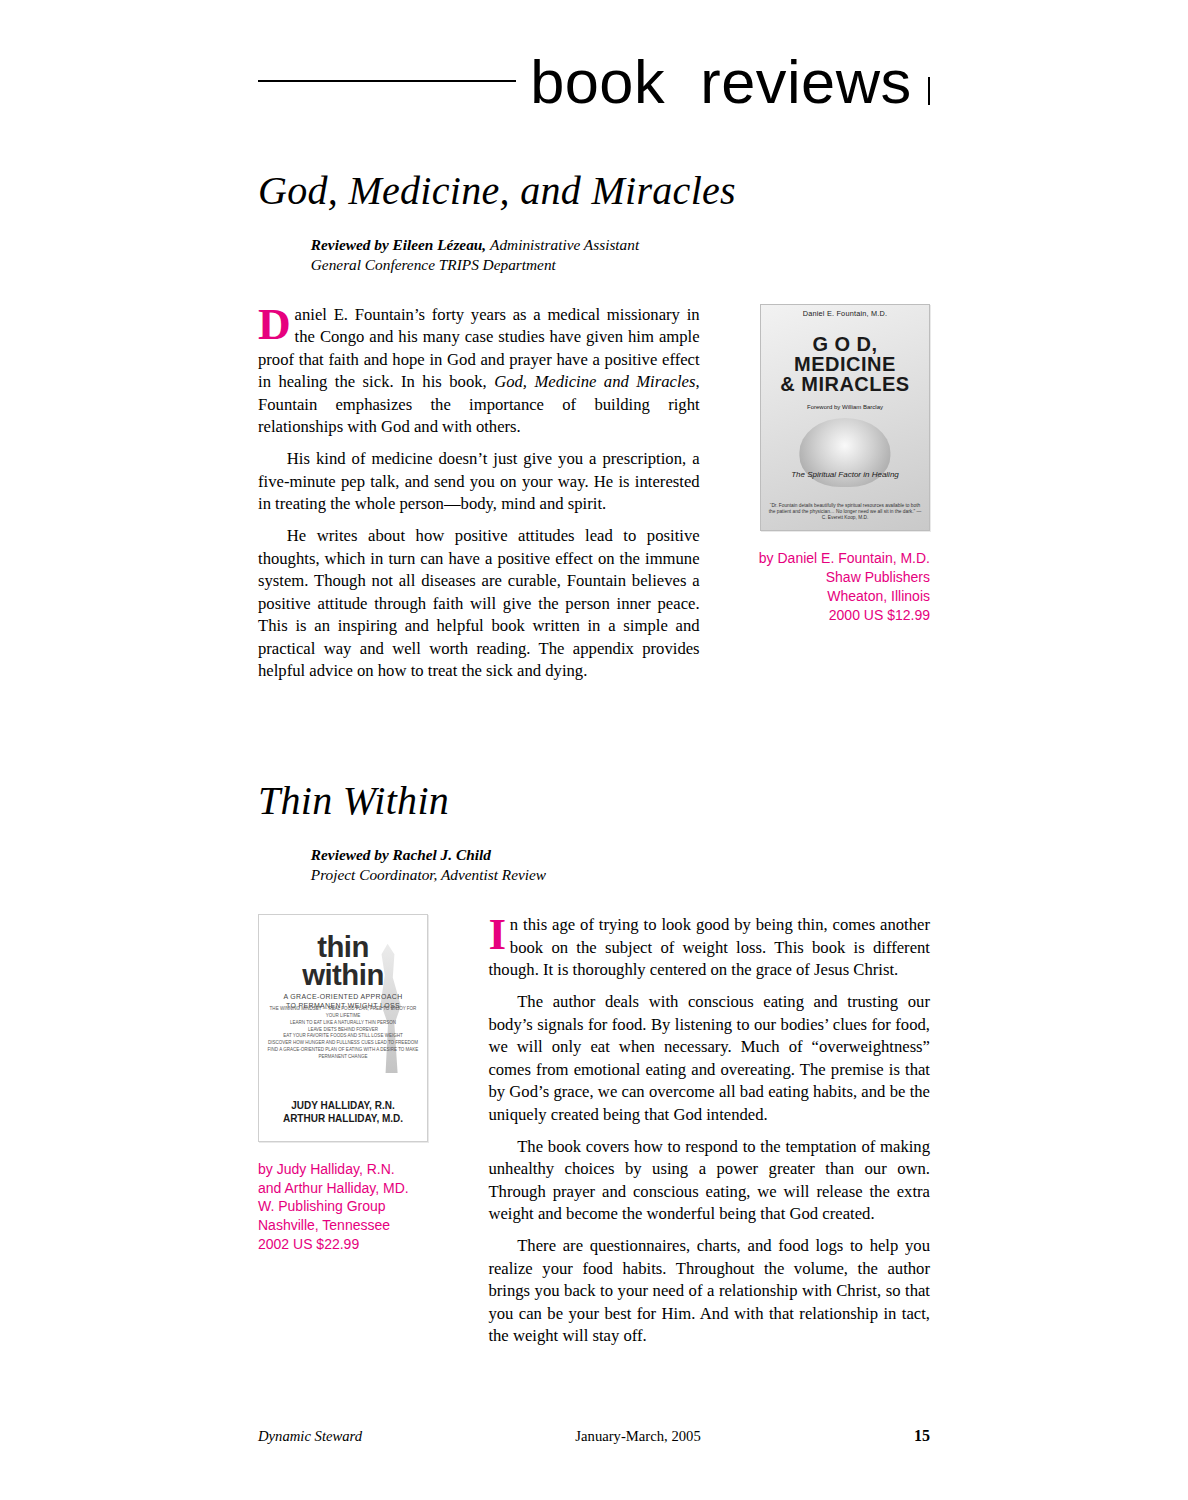book reviews
God, Medicine, and Miracles
Reviewed by Eileen Lézeau, Administrative Assistant
General Conference TRIPS Department
Daniel E. Fountain’s forty years as a medical missionary in the Congo and his many case studies have given him ample proof that faith and hope in God and prayer have a positive effect in healing the sick. In his book, God, Medicine and Miracles, Fountain emphasizes the importance of building right relationships with God and with others.
His kind of medicine doesn’t just give you a prescription, a five-minute pep talk, and send you on your way. He is interested in treating the whole person—body, mind and spirit.
He writes about how positive attitudes lead to positive thoughts, which in turn can have a positive effect on the immune system. Though not all diseases are curable, Fountain believes a positive attitude through faith will give the person inner peace. This is an inspiring and helpful book written in a simple and practical way and well worth reading. The appendix provides helpful advice on how to treat the sick and dying.
Daniel E. Fountain, M.D.
G O D,
MEDICINE
& MIRACLES
Foreword by William Barclay
The Spiritual Factor in Healing
“Dr. Fountain details beautifully the spiritual resources available to both the patient and the physician… No longer need we all sit in the dark.” — C. Everett Koop, M.D.
by Daniel E. Fountain, M.D.
Shaw Publishers
Wheaton, Illinois
2000 US $12.99
Thin Within
Reviewed by Rachel J. Child
Project Coordinator, Adventist Review
thin
within
A GRACE-ORIENTED APPROACH
TO PERMANENT WEIGHT LOSS
THE WINNING MINDSET — REAL FOOD PLAN, FREE TO ENJOY FOR YOUR LIFETIME
LEARN TO EAT LIKE A NATURALLY THIN PERSON
LEAVE DIETS BEHIND FOREVER
EAT YOUR FAVORITE FOODS AND STILL LOSE WEIGHT
DISCOVER HOW HUNGER AND FULLNESS CUES LEAD TO FREEDOM
FIND A GRACE-ORIENTED PLAN OF EATING WITH A DESIRE TO MAKE PERMANENT CHANGE
JUDY HALLIDAY, R.N.
ARTHUR HALLIDAY, M.D.
by Judy Halliday, R.N.
and Arthur Halliday, MD.
W. Publishing Group
Nashville, Tennessee
2002 US $22.99
In this age of trying to look good by being thin, comes another book on the subject of weight loss. This book is different though. It is thoroughly centered on the grace of Jesus Christ.
The author deals with conscious eating and trusting our body’s signals for food. By listening to our bodies’ clues for food, we will only eat when necessary. Much of “overweightness” comes from emotional eating and overeating. The premise is that by God’s grace, we can overcome all bad eating habits, and be the uniquely created being that God intended.
The book covers how to respond to the temptation of making unhealthy choices by using a power greater than our own. Through prayer and conscious eating, we will release the extra weight and become the wonderful being that God created.
There are questionnaires, charts, and food logs to help you realize your food habits. Throughout the volume, the author brings you back to your need of a relationship with Christ, so that you can be your best for Him. And with that relationship in tact, the weight will stay off.
Dynamic Steward
January-March, 2005
15